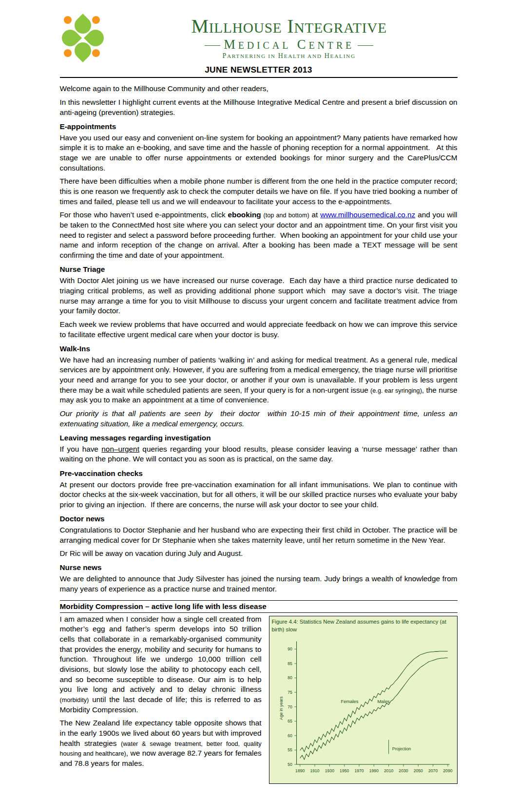MILLHOUSE INTEGRATIVE
MEDICAL CENTRE
PARTNERING IN HEALTH AND HEALING
JUNE NEWSLETTER 2013
Welcome again to the Millhouse Community and other readers,
In this newsletter I highlight current events at the Millhouse Integrative Medical Centre and present a brief discussion on anti-ageing (prevention) strategies.
E-appointments
Have you used our easy and convenient on-line system for booking an appointment? Many patients have remarked how simple it is to make an e-booking, and save time and the hassle of phoning reception for a normal appointment. At this stage we are unable to offer nurse appointments or extended bookings for minor surgery and the CarePlus/CCM consultations.
There have been difficulties when a mobile phone number is different from the one held in the practice computer record; this is one reason we frequently ask to check the computer details we have on file. If you have tried booking a number of times and failed, please tell us and we will endeavour to facilitate your access to the e-appointments.
For those who haven’t used e-appointments, click ebooking (top and bottom) at www.millhousemedical.co.nz and you will be taken to the ConnectMed host site where you can select your doctor and an appointment time. On your first visit you need to register and select a password before proceeding further. When booking an appointment for your child use your name and inform reception of the change on arrival. After a booking has been made a TEXT message will be sent confirming the time and date of your appointment.
Nurse Triage
With Doctor Alet joining us we have increased our nurse coverage. Each day have a third practice nurse dedicated to triaging critical problems, as well as providing additional phone support which may save a doctor’s visit. The triage nurse may arrange a time for you to visit Millhouse to discuss your urgent concern and facilitate treatment advice from your family doctor.
Each week we review problems that have occurred and would appreciate feedback on how we can improve this service to facilitate effective urgent medical care when your doctor is busy.
Walk-Ins
We have had an increasing number of patients ‘walking in’ and asking for medical treatment. As a general rule, medical services are by appointment only. However, if you are suffering from a medical emergency, the triage nurse will prioritise your need and arrange for you to see your doctor, or another if your own is unavailable. If your problem is less urgent there may be a wait while scheduled patients are seen, If your query is for a non-urgent issue (e.g. ear syringing), the nurse may ask you to make an appointment at a time of convenience.
Our priority is that all patients are seen by their doctor within 10-15 min of their appointment time, unless an extenuating situation, like a medical emergency, occurs.
Leaving messages regarding investigation
If you have non–urgent queries regarding your blood results, please consider leaving a ‘nurse message’ rather than waiting on the phone. We will contact you as soon as is practical, on the same day.
Pre-vaccination checks
At present our doctors provide free pre-vaccination examination for all infant immunisations. We plan to continue with doctor checks at the six-week vaccination, but for all others, it will be our skilled practice nurses who evaluate your baby prior to giving an injection. If there are concerns, the nurse will ask your doctor to see your child.
Doctor news
Congratulations to Doctor Stephanie and her husband who are expecting their first child in October. The practice will be arranging medical cover for Dr Stephanie when she takes maternity leave, until her return sometime in the New Year.
Dr Ric will be away on vacation during July and August.
Nurse news
We are delighted to announce that Judy Silvester has joined the nursing team. Judy brings a wealth of knowledge from many years of experience as a practice nurse and trained mentor.
Morbidity Compression – active long life with less disease
I am amazed when I consider how a single cell created from mother’s egg and father’s sperm develops into 50 trillion cells that collaborate in a remarkably-organised community that provides the energy, mobility and security for humans to function. Throughout life we undergo 10,000 trillion cell divisions, but slowly lose the ability to photocopy each cell, and so become susceptible to disease. Our aim is to help you live long and actively and to delay chronic illness (morbidity) until the last decade of life; this is referred to as Morbidity Compression.
The New Zealand life expectancy table opposite shows that in the early 1900s we lived about 60 years but with improved health strategies (water & sewage treatment, better food, quality housing and healthcare), we now average 82.7 years for females and 78.8 years for males.
Figure 4.4: Statistics New Zealand assumes gains to life expectancy (at birth) slow
Age in years 50 55 60 65 70 75 80 85 90 1890 1910 1930 1950 1970 1990 2010 2030 2050 2070 2090 Females Males Projection